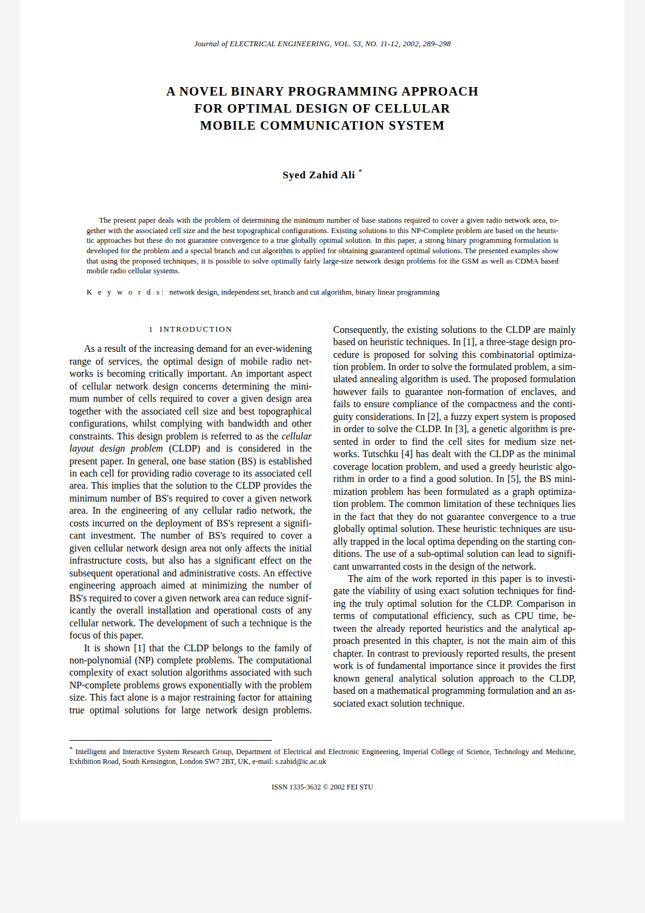Journal of ELECTRICAL ENGINEERING, VOL. 53, NO. 11-12, 2002, 289–298
A Novel Binary Programming Approach
for Optimal Design of Cellular
Mobile Communication System
Syed Zahid Ali *
The present paper deals with the problem of determining the minimum number of base stations required to cover a given radio network area, together with the associated cell size and the best topographical configurations. Existing solutions to this NP-Complete problem are based on the heuristic approaches but these do not guarantee convergence to a true globally optimal solution. In this paper, a strong binary programming formulation is developed for the problem and a special branch and cut algorithm is applied for obtaining guaranteed optimal solutions. The presented examples show that using the proposed techniques, it is possible to solve optimally fairly large-size network design problems for the GSM as well as CDMA based mobile radio cellular systems.
K e y w o r d s: network design, independent set, branch and cut algorithm, binary linear programming
1 Introduction
As a result of the increasing demand for an ever-widening range of services, the optimal design of mobile radio networks is becoming critically important. An important aspect of cellular network design concerns determining the minimum number of cells required to cover a given design area together with the associated cell size and best topographical configurations, whilst complying with bandwidth and other constraints. This design problem is referred to as the cellular layout design problem (CLDP) and is considered in the present paper. In general, one base station (BS) is established in each cell for providing radio coverage to its associated cell area. This implies that the solution to the CLDP provides the minimum number of BS's required to cover a given network area. In the engineering of any cellular radio network, the costs incurred on the deployment of BS's represent a significant investment. The number of BS's required to cover a given cellular network design area not only affects the initial infrastructure costs, but also has a significant effect on the subsequent operational and administrative costs. An effective engineering approach aimed at minimizing the number of BS's required to cover a given network area can reduce significantly the overall installation and operational costs of any cellular network. The development of such a technique is the focus of this paper.
It is shown [1] that the CLDP belongs to the family of non-polynomial (NP) complete problems. The computational complexity of exact solution algorithms associated with such NP-complete problems grows exponentially with the problem size. This fact alone is a major restraining factor for attaining true optimal solutions for large network design problems. Consequently, the existing solutions to the CLDP are mainly based on heuristic techniques. In [1], a three-stage design procedure is proposed for solving this combinatorial optimization problem. In order to solve the formulated problem, a simulated annealing algorithm is used. The proposed formulation however fails to guarantee non-formation of enclaves, and fails to ensure compliance of the compactness and the contiguity considerations. In [2], a fuzzy expert system is proposed in order to solve the CLDP. In [3], a genetic algorithm is presented in order to find the cell sites for medium size networks. Tutschku [4] has dealt with the CLDP as the minimal coverage location problem, and used a greedy heuristic algorithm in order to a find a good solution. In [5], the BS minimization problem has been formulated as a graph optimization problem. The common limitation of these techniques lies in the fact that they do not guarantee convergence to a true globally optimal solution. These heuristic techniques are usually trapped in the local optima depending on the starting conditions. The use of a sub-optimal solution can lead to significant unwarranted costs in the design of the network.
The aim of the work reported in this paper is to investigate the viability of using exact solution techniques for finding the truly optimal solution for the CLDP. Comparison in terms of computational efficiency, such as CPU time, between the already reported heuristics and the analytical approach presented in this chapter, is not the main aim of this chapter. In contrast to previously reported results, the present work is of fundamental importance since it provides the first known general analytical solution approach to the CLDP, based on a mathematical programming formulation and an associated exact solution technique.
* Intelligent and Interactive System Research Group, Department of Electrical and Electronic Engineering, Imperial College of Science, Technology and Medicine, Exhibition Road, South Kensington, London SW7 2BT, UK, e-mail: s.zahid@ic.ac.uk
ISSN 1335-3632 © 2002 FEI STU